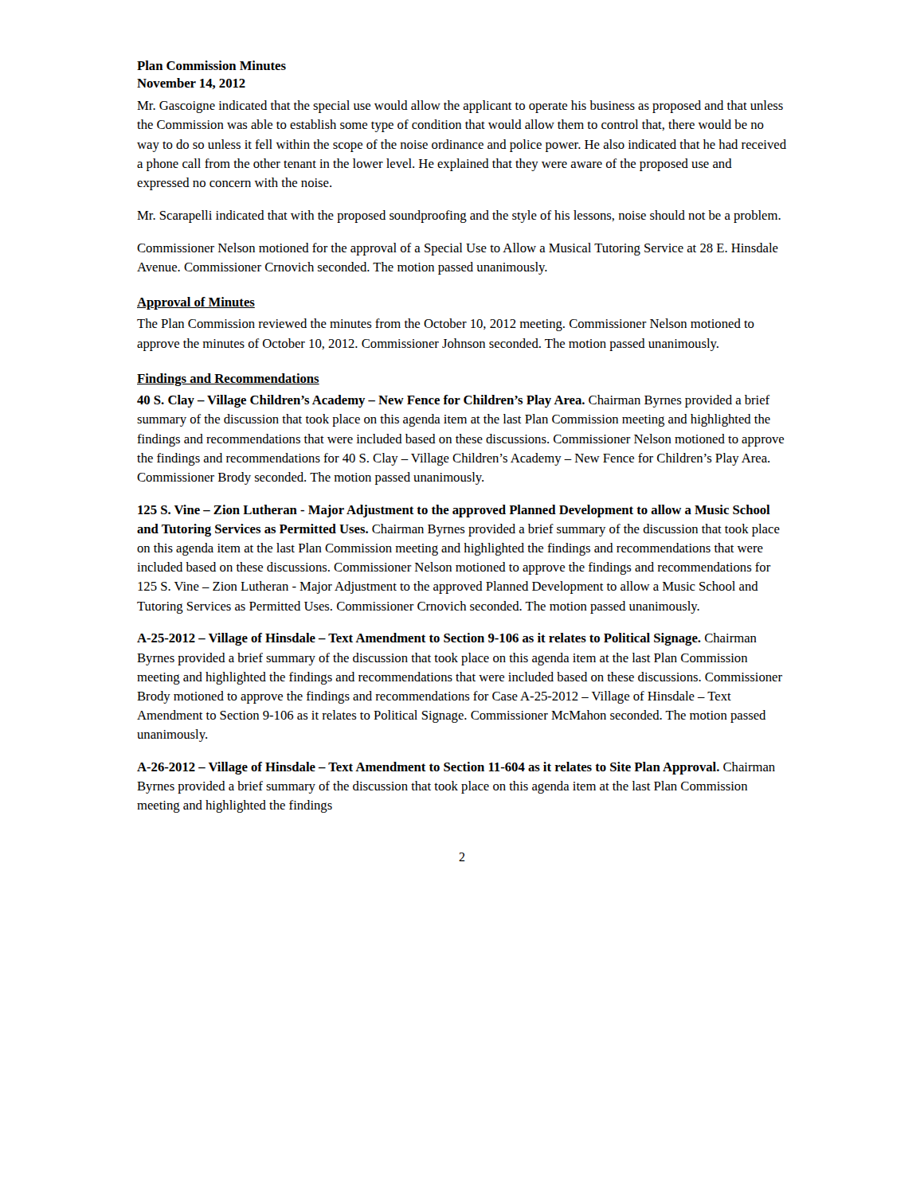Plan Commission Minutes
November 14, 2012
Mr. Gascoigne indicated that the special use would allow the applicant to operate his business as proposed and that unless the Commission was able to establish some type of condition that would allow them to control that, there would be no way to do so unless it fell within the scope of the noise ordinance and police power. He also indicated that he had received a phone call from the other tenant in the lower level. He explained that they were aware of the proposed use and expressed no concern with the noise.
Mr. Scarapelli indicated that with the proposed soundproofing and the style of his lessons, noise should not be a problem.
Commissioner Nelson motioned for the approval of a Special Use to Allow a Musical Tutoring Service at 28 E. Hinsdale Avenue. Commissioner Crnovich seconded. The motion passed unanimously.
Approval of Minutes
The Plan Commission reviewed the minutes from the October 10, 2012 meeting. Commissioner Nelson motioned to approve the minutes of October 10, 2012. Commissioner Johnson seconded. The motion passed unanimously.
Findings and Recommendations
40 S. Clay – Village Children’s Academy – New Fence for Children’s Play Area. Chairman Byrnes provided a brief summary of the discussion that took place on this agenda item at the last Plan Commission meeting and highlighted the findings and recommendations that were included based on these discussions. Commissioner Nelson motioned to approve the findings and recommendations for 40 S. Clay – Village Children’s Academy – New Fence for Children’s Play Area. Commissioner Brody seconded. The motion passed unanimously.
125 S. Vine – Zion Lutheran - Major Adjustment to the approved Planned Development to allow a Music School and Tutoring Services as Permitted Uses. Chairman Byrnes provided a brief summary of the discussion that took place on this agenda item at the last Plan Commission meeting and highlighted the findings and recommendations that were included based on these discussions. Commissioner Nelson motioned to approve the findings and recommendations for 125 S. Vine – Zion Lutheran - Major Adjustment to the approved Planned Development to allow a Music School and Tutoring Services as Permitted Uses. Commissioner Crnovich seconded. The motion passed unanimously.
A-25-2012 – Village of Hinsdale – Text Amendment to Section 9-106 as it relates to Political Signage. Chairman Byrnes provided a brief summary of the discussion that took place on this agenda item at the last Plan Commission meeting and highlighted the findings and recommendations that were included based on these discussions. Commissioner Brody motioned to approve the findings and recommendations for Case A-25-2012 – Village of Hinsdale – Text Amendment to Section 9-106 as it relates to Political Signage. Commissioner McMahon seconded. The motion passed unanimously.
A-26-2012 – Village of Hinsdale – Text Amendment to Section 11-604 as it relates to Site Plan Approval. Chairman Byrnes provided a brief summary of the discussion that took place on this agenda item at the last Plan Commission meeting and highlighted the findings
2